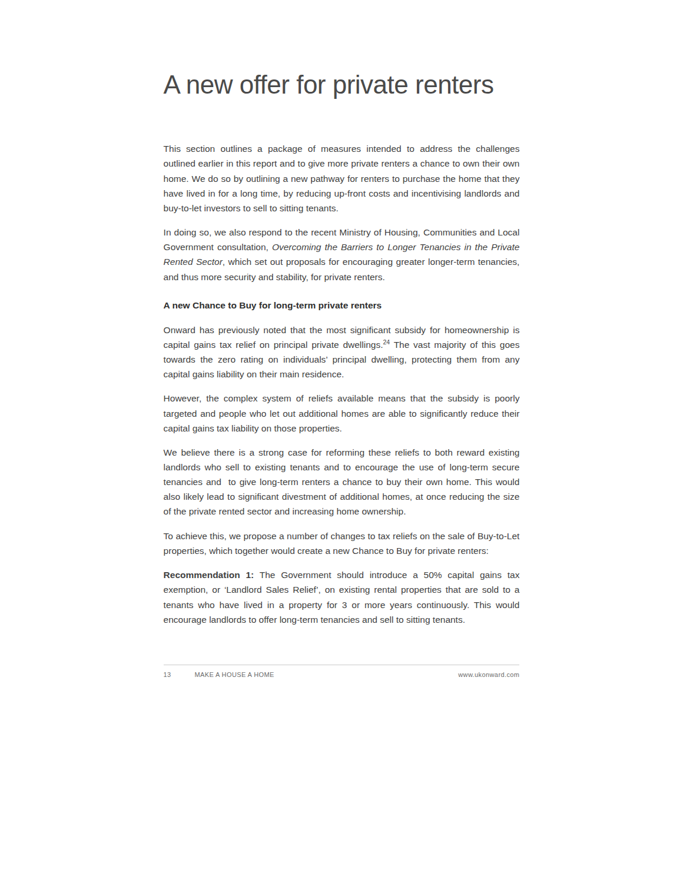A new offer for private renters
This section outlines a package of measures intended to address the challenges outlined earlier in this report and to give more private renters a chance to own their own home. We do so by outlining a new pathway for renters to purchase the home that they have lived in for a long time, by reducing up-front costs and incentivising landlords and buy-to-let investors to sell to sitting tenants.
In doing so, we also respond to the recent Ministry of Housing, Communities and Local Government consultation, Overcoming the Barriers to Longer Tenancies in the Private Rented Sector, which set out proposals for encouraging greater longer-term tenancies, and thus more security and stability, for private renters.
A new Chance to Buy for long-term private renters
Onward has previously noted that the most significant subsidy for homeownership is capital gains tax relief on principal private dwellings.24 The vast majority of this goes towards the zero rating on individuals’ principal dwelling, protecting them from any capital gains liability on their main residence.
However, the complex system of reliefs available means that the subsidy is poorly targeted and people who let out additional homes are able to significantly reduce their capital gains tax liability on those properties.
We believe there is a strong case for reforming these reliefs to both reward existing landlords who sell to existing tenants and to encourage the use of long-term secure tenancies and to give long-term renters a chance to buy their own home. This would also likely lead to significant divestment of additional homes, at once reducing the size of the private rented sector and increasing home ownership.
To achieve this, we propose a number of changes to tax reliefs on the sale of Buy-to-Let properties, which together would create a new Chance to Buy for private renters:
Recommendation 1: The Government should introduce a 50% capital gains tax exemption, or ‘Landlord Sales Relief’, on existing rental properties that are sold to a tenants who have lived in a property for 3 or more years continuously. This would encourage landlords to offer long-term tenancies and sell to sitting tenants.
13 Make a house a home www.ukonward.com